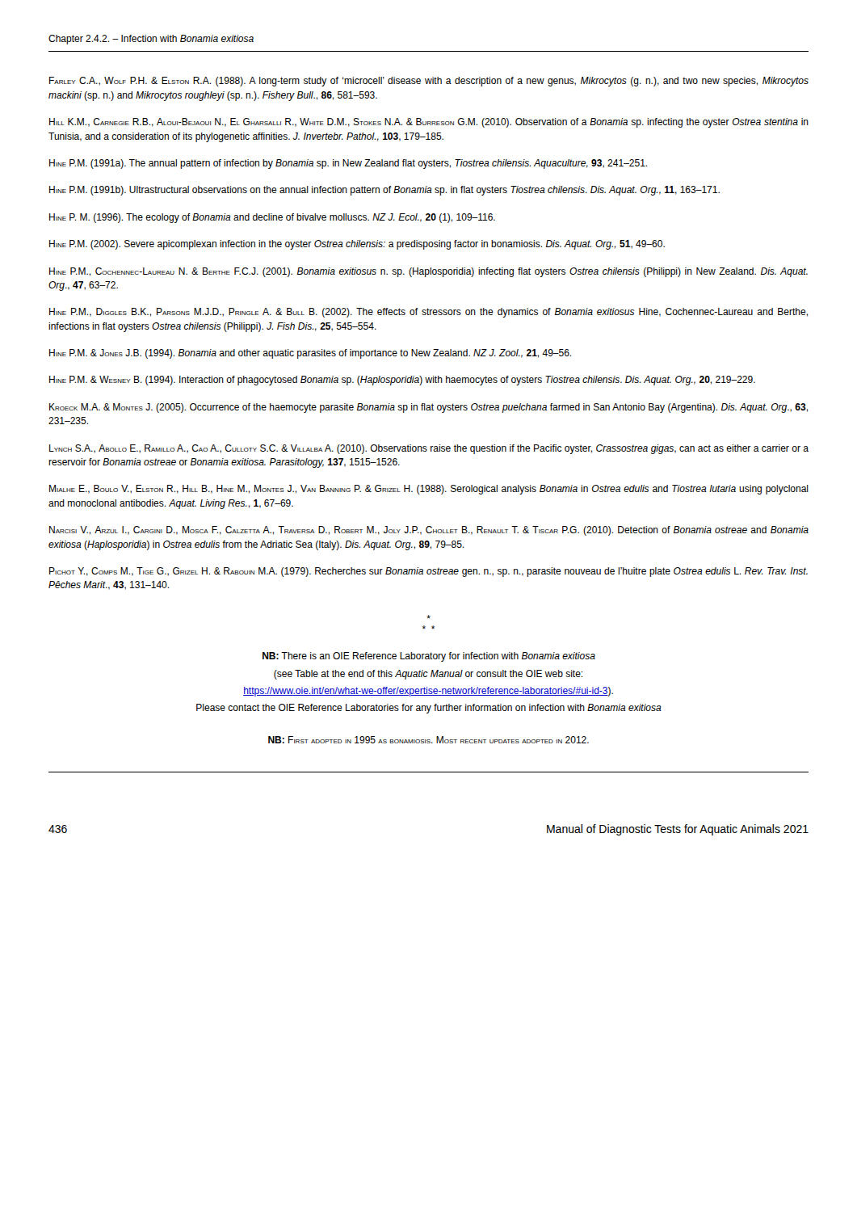Chapter 2.4.2. – Infection with Bonamia exitiosa
Farley C.A., Wolf P.H. & Elston R.A. (1988). A long-term study of ‘microcell’ disease with a description of a new genus, Mikrocytos (g. n.), and two new species, Mikrocytos mackini (sp. n.) and Mikrocytos roughleyi (sp. n.). Fishery Bull., 86, 581–593.
Hill K.M., Carnegie R.B., Aloui-Bejaoui N., El Gharsalli R., White D.M., Stokes N.A. & Burreson G.M. (2010). Observation of a Bonamia sp. infecting the oyster Ostrea stentina in Tunisia, and a consideration of its phylogenetic affinities. J. Invertebr. Pathol., 103, 179–185.
Hine P.M. (1991a). The annual pattern of infection by Bonamia sp. in New Zealand flat oysters, Tiostrea chilensis. Aquaculture, 93, 241–251.
Hine P.M. (1991b). Ultrastructural observations on the annual infection pattern of Bonamia sp. in flat oysters Tiostrea chilensis. Dis. Aquat. Org., 11, 163–171.
Hine P. M. (1996). The ecology of Bonamia and decline of bivalve molluscs. NZ J. Ecol., 20 (1), 109–116.
Hine P.M. (2002). Severe apicomplexan infection in the oyster Ostrea chilensis: a predisposing factor in bonamiosis. Dis. Aquat. Org., 51, 49–60.
Hine P.M., Cochennec-Laureau N. & Berthe F.C.J. (2001). Bonamia exitiosus n. sp. (Haplosporidia) infecting flat oysters Ostrea chilensis (Philippi) in New Zealand. Dis. Aquat. Org., 47, 63–72.
Hine P.M., Diggles B.K., Parsons M.J.D., Pringle A. & Bull B. (2002). The effects of stressors on the dynamics of Bonamia exitiosus Hine, Cochennec-Laureau and Berthe, infections in flat oysters Ostrea chilensis (Philippi). J. Fish Dis., 25, 545–554.
Hine P.M. & Jones J.B. (1994). Bonamia and other aquatic parasites of importance to New Zealand. NZ J. Zool., 21, 49–56.
Hine P.M. & Wesney B. (1994). Interaction of phagocytosed Bonamia sp. (Haplosporidia) with haemocytes of oysters Tiostrea chilensis. Dis. Aquat. Org., 20, 219–229.
Kroeck M.A. & Montes J. (2005). Occurrence of the haemocyte parasite Bonamia sp in flat oysters Ostrea puelchana farmed in San Antonio Bay (Argentina). Dis. Aquat. Org., 63, 231–235.
Lynch S.A., Abollo E., Ramillo A., Cao A., Culloty S.C. & Villalba A. (2010). Observations raise the question if the Pacific oyster, Crassostrea gigas, can act as either a carrier or a reservoir for Bonamia ostreae or Bonamia exitiosa. Parasitology, 137, 1515–1526.
Mialhe E., Boulo V., Elston R., Hill B., Hine M., Montes J., Van Banning P. & Grizel H. (1988). Serological analysis Bonamia in Ostrea edulis and Tiostrea lutaria using polyclonal and monoclonal antibodies. Aquat. Living Res., 1, 67–69.
Narcisi V., Arzul I., Cargini D., Mosca F., Calzetta A., Traversa D., Robert M., Joly J.P., Chollet B., Renault T. & Tiscar P.G. (2010). Detection of Bonamia ostreae and Bonamia exitiosa (Haplosporidia) in Ostrea edulis from the Adriatic Sea (Italy). Dis. Aquat. Org., 89, 79–85.
Pichot Y., Comps M., Tige G., Grizel H. & Rabouin M.A. (1979). Recherches sur Bonamia ostreae gen. n., sp. n., parasite nouveau de l’huitre plate Ostrea edulis L. Rev. Trav. Inst. Pêches Marit., 43, 131–140.
*
* *
NB: There is an OIE Reference Laboratory for infection with Bonamia exitiosa
(see Table at the end of this Aquatic Manual or consult the OIE web site:
https://www.oie.int/en/what-we-offer/expertise-network/reference-laboratories/#ui-id-3).
Please contact the OIE Reference Laboratories for any further information on infection with Bonamia exitiosa
NB: First adopted in 1995 as bonamiosis. Most recent updates adopted in 2012.
436
Manual of Diagnostic Tests for Aquatic Animals 2021